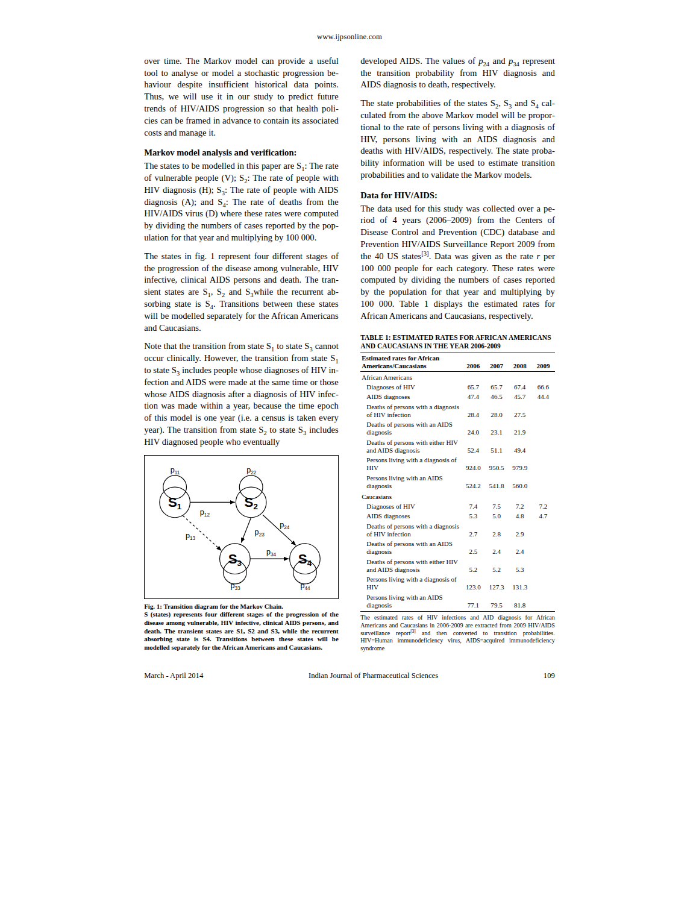www.ijpsonline.com
over time. The Markov model can provide a useful tool to analyse or model a stochastic progression behaviour despite insufficient historical data points. Thus, we will use it in our study to predict future trends of HIV/AIDS progression so that health policies can be framed in advance to contain its associated costs and manage it.
Markov model analysis and verification:
The states to be modelled in this paper are S1: The rate of vulnerable people (V); S2: The rate of people with HIV diagnosis (H); S3: The rate of people with AIDS diagnosis (A); and S4: The rate of deaths from the HIV/AIDS virus (D) where these rates were computed by dividing the numbers of cases reported by the population for that year and multiplying by 100 000.
The states in fig. 1 represent four different stages of the progression of the disease among vulnerable, HIV infective, clinical AIDS persons and death. The transient states are S1, S2 and S3while the recurrent absorbing state is S4. Transitions between these states will be modelled separately for the African Americans and Caucasians.
Note that the transition from state S1 to state S3 cannot occur clinically. However, the transition from state S1 to state S3 includes people whose diagnoses of HIV infection and AIDS were made at the same time or those whose AIDS diagnosis after a diagnosis of HIV infection was made within a year, because the time epoch of this model is one year (i.e. a census is taken every year). The transition from state S2 to state S3 includes HIV diagnosed people who eventually
S1 S2 S3 S4 p11 p22 p12 p13 p23 p24 p34 p33 p44
Fig. 1: Transition diagram for the Markov Chain.
S (states) represents four different stages of the progression of the disease among vulnerable, HIV infective, clinical AIDS persons, and death. The transient states are S1, S2 and S3, while the recurrent absorbing state is S4. Transitions between these states will be modelled separately for the African Americans and Caucasians.
developed AIDS. The values of p24 and p34 represent the transition probability from HIV diagnosis and AIDS diagnosis to death, respectively.
The state probabilities of the states S2, S3 and S4 calculated from the above Markov model will be proportional to the rate of persons living with a diagnosis of HIV, persons living with an AIDS diagnosis and deaths with HIV/AIDS, respectively. The state probability information will be used to estimate transition probabilities and to validate the Markov models.
Data for HIV/AIDS:
The data used for this study was collected over a period of 4 years (2006–2009) from the Centers of Disease Control and Prevention (CDC) database and Prevention HIV/AIDS Surveillance Report 2009 from the 40 US states[3]. Data was given as the rate r per 100 000 people for each category. These rates were computed by dividing the numbers of cases reported by the population for that year and multiplying by 100 000. Table 1 displays the estimated rates for African Americans and Caucasians, respectively.
TABLE 1: ESTIMATED RATES FOR AFRICAN AMERICANS AND CAUCASIANS IN THE YEAR 2006-2009
| Estimated rates for African Americans/Caucasians | 2006 | 2007 | 2008 | 2009 |
| --- | --- | --- | --- | --- |
| African Americans | | | | |
| Diagnoses of HIV | 65.7 | 65.7 | 67.4 | 66.6 |
| AIDS diagnoses | 47.4 | 46.5 | 45.7 | 44.4 |
| Deaths of persons with a diagnosis of HIV infection | 28.4 | 28.0 | 27.5 | |
| Deaths of persons with an AIDS diagnosis | 24.0 | 23.1 | 21.9 | |
| Deaths of persons with either HIV and AIDS diagnosis | 52.4 | 51.1 | 49.4 | |
| Persons living with a diagnosis of HIV | 924.0 | 950.5 | 979.9 | |
| Persons living with an AIDS diagnosis | 524.2 | 541.8 | 560.0 | |
| Caucasians | | | | |
| Diagnoses of HIV | 7.4 | 7.5 | 7.2 | 7.2 |
| AIDS diagnoses | 5.3 | 5.0 | 4.8 | 4.7 |
| Deaths of persons with a diagnosis of HIV infection | 2.7 | 2.8 | 2.9 | |
| Deaths of persons with an AIDS diagnosis | 2.5 | 2.4 | 2.4 | |
| Deaths of persons with either HIV and AIDS diagnosis | 5.2 | 5.2 | 5.3 | |
| Persons living with a diagnosis of HIV | 123.0 | 127.3 | 131.3 | |
| Persons living with an AIDS diagnosis | 77.1 | 79.5 | 81.8 | |
The estimated rates of HIV infections and AID diagnosis for African Americans and Caucasians in 2006-2009 are extracted from 2009 HIV/AIDS surveillance report[3] and then converted to transition probabilities. HIV=Human immunodeficiency virus, AIDS=acquired immunodeficiency syndrome
March - April 2014
Indian Journal of Pharmaceutical Sciences
109